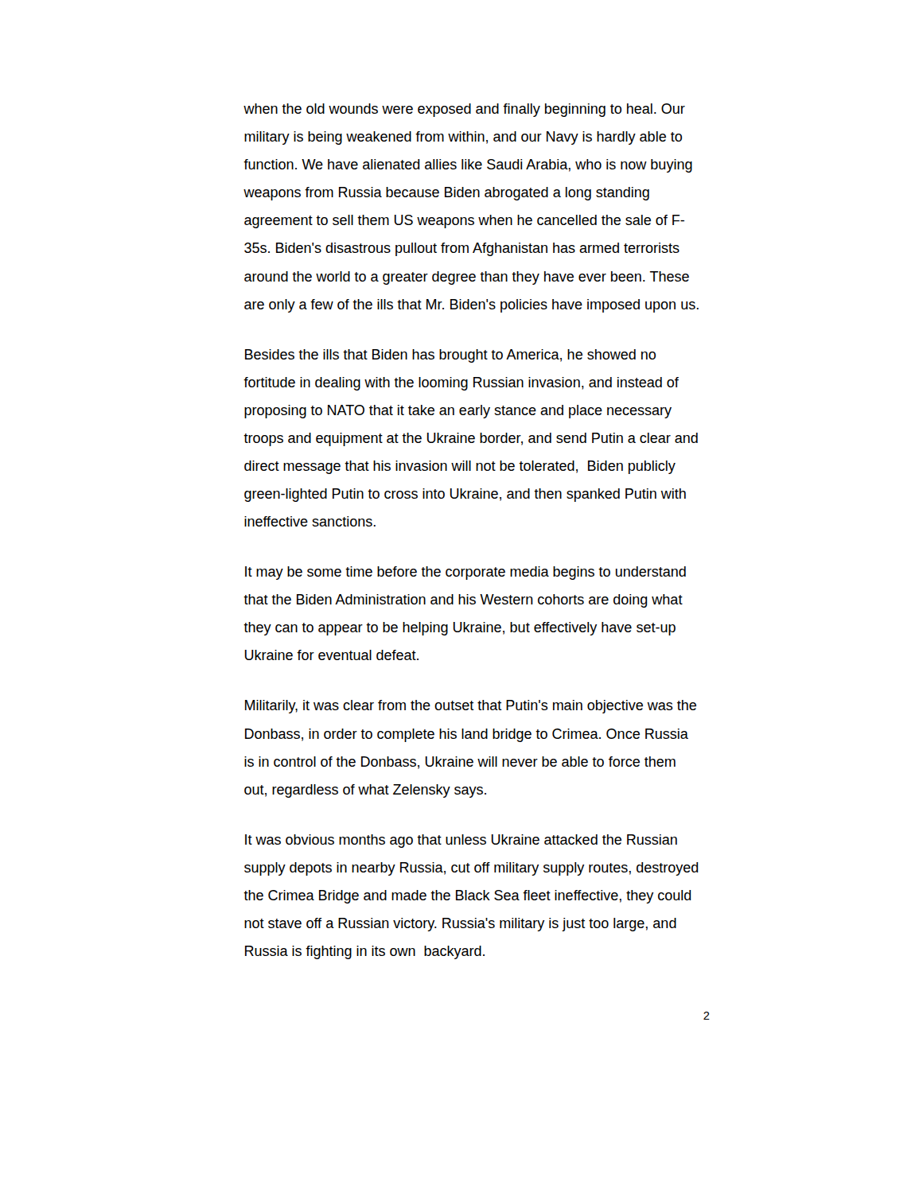when the old wounds were exposed and finally beginning to heal. Our military is being weakened from within, and our Navy is hardly able to function. We have alienated allies like Saudi Arabia, who is now buying weapons from Russia because Biden abrogated a long standing agreement to sell them US weapons when he cancelled the sale of F-35s. Biden's disastrous pullout from Afghanistan has armed terrorists around the world to a greater degree than they have ever been. These are only a few of the ills that Mr. Biden's policies have imposed upon us.
Besides the ills that Biden has brought to America, he showed no fortitude in dealing with the looming Russian invasion, and instead of proposing to NATO that it take an early stance and place necessary troops and equipment at the Ukraine border, and send Putin a clear and direct message that his invasion will not be tolerated, Biden publicly green-lighted Putin to cross into Ukraine, and then spanked Putin with ineffective sanctions.
It may be some time before the corporate media begins to understand that the Biden Administration and his Western cohorts are doing what they can to appear to be helping Ukraine, but effectively have set-up Ukraine for eventual defeat.
Militarily, it was clear from the outset that Putin's main objective was the Donbass, in order to complete his land bridge to Crimea. Once Russia is in control of the Donbass, Ukraine will never be able to force them out, regardless of what Zelensky says.
It was obvious months ago that unless Ukraine attacked the Russian supply depots in nearby Russia, cut off military supply routes, destroyed the Crimea Bridge and made the Black Sea fleet ineffective, they could not stave off a Russian victory. Russia's military is just too large, and Russia is fighting in its own backyard.
2